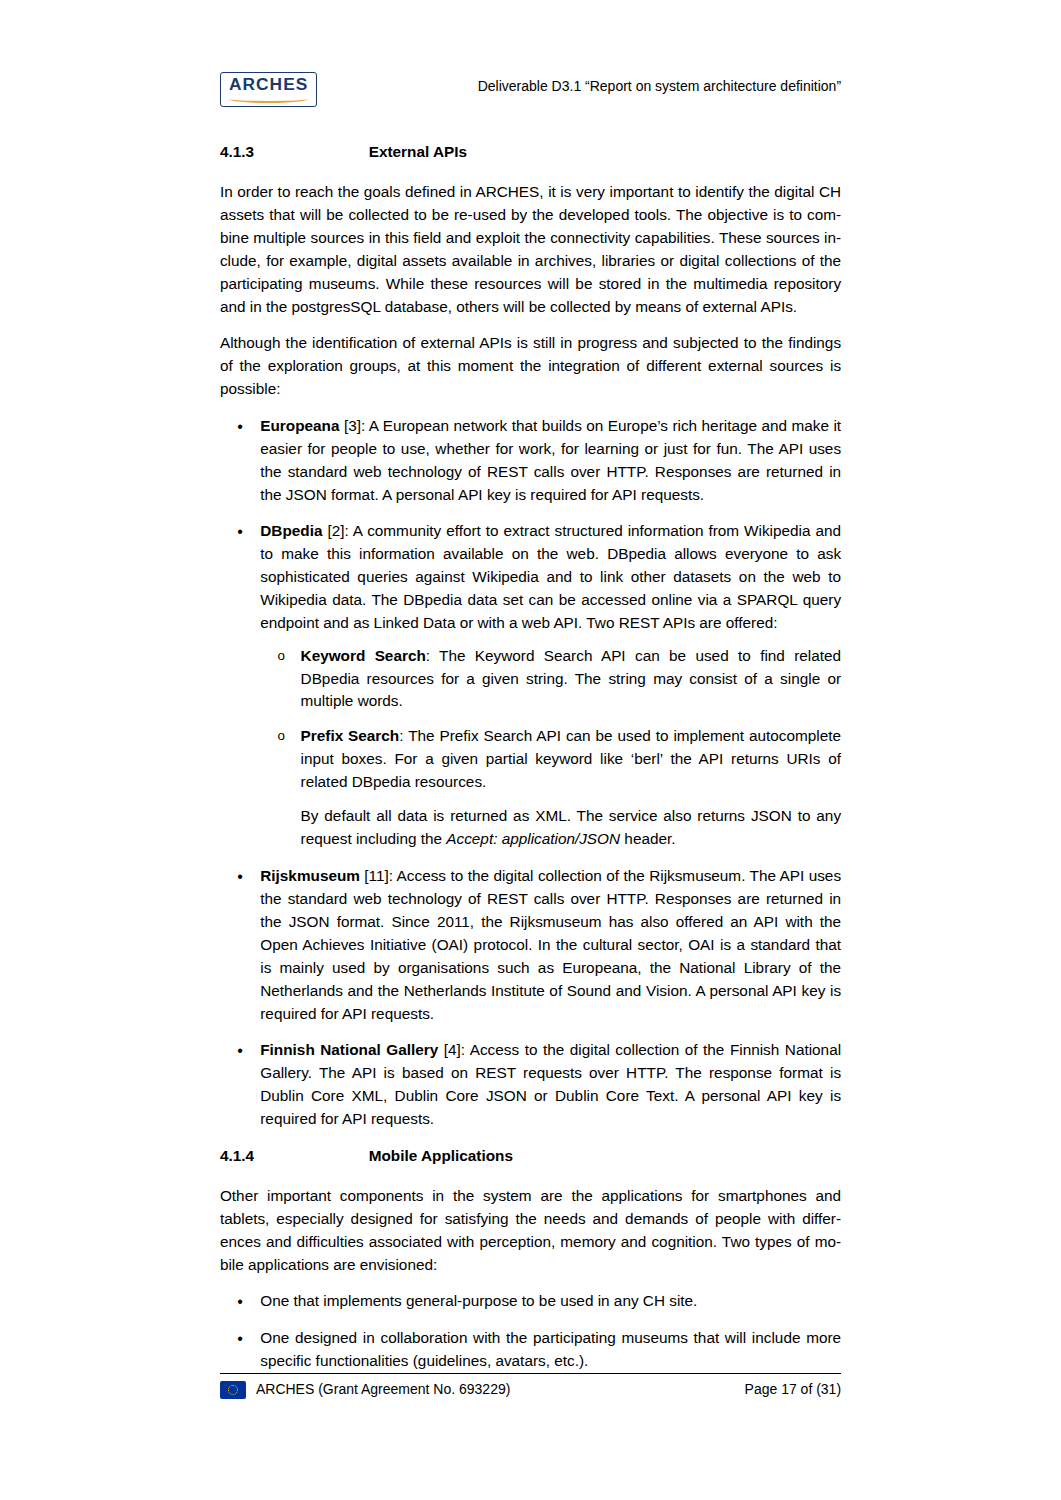ARCHES
Deliverable D3.1 “Report on system architecture definition”
4.1.3 External APIs
In order to reach the goals defined in ARCHES, it is very important to identify the digital CH assets that will be collected to be re-used by the developed tools. The objective is to combine multiple sources in this field and exploit the connectivity capabilities. These sources include, for example, digital assets available in archives, libraries or digital collections of the participating museums. While these resources will be stored in the multimedia repository and in the postgresSQL database, others will be collected by means of external APIs.
Although the identification of external APIs is still in progress and subjected to the findings of the exploration groups, at this moment the integration of different external sources is possible:
Europeana [3]: A European network that builds on Europe’s rich heritage and make it easier for people to use, whether for work, for learning or just for fun. The API uses the standard web technology of REST calls over HTTP. Responses are returned in the JSON format. A personal API key is required for API requests.
DBpedia [2]: A community effort to extract structured information from Wikipedia and to make this information available on the web. DBpedia allows everyone to ask sophisticated queries against Wikipedia and to link other datasets on the web to Wikipedia data. The DBpedia data set can be accessed online via a SPARQL query endpoint and as Linked Data or with a web API. Two REST APIs are offered:
Keyword Search: The Keyword Search API can be used to find related DBpedia resources for a given string. The string may consist of a single or multiple words.
Prefix Search: The Prefix Search API can be used to implement autocomplete input boxes. For a given partial keyword like ‘berl’ the API returns URIs of related DBpedia resources.
By default all data is returned as XML. The service also returns JSON to any request including the Accept: application/JSON header.
Rijskmuseum [11]: Access to the digital collection of the Rijksmuseum. The API uses the standard web technology of REST calls over HTTP. Responses are returned in the JSON format. Since 2011, the Rijksmuseum has also offered an API with the Open Achieves Initiative (OAI) protocol. In the cultural sector, OAI is a standard that is mainly used by organisations such as Europeana, the National Library of the Netherlands and the Netherlands Institute of Sound and Vision. A personal API key is required for API requests.
Finnish National Gallery [4]: Access to the digital collection of the Finnish National Gallery. The API is based on REST requests over HTTP. The response format is Dublin Core XML, Dublin Core JSON or Dublin Core Text. A personal API key is required for API requests.
4.1.4 Mobile Applications
Other important components in the system are the applications for smartphones and tablets, especially designed for satisfying the needs and demands of people with differences and difficulties associated with perception, memory and cognition. Two types of mobile applications are envisioned:
One that implements general-purpose to be used in any CH site.
One designed in collaboration with the participating museums that will include more specific functionalities (guidelines, avatars, etc.).
ARCHES (Grant Agreement No. 693229)
Page 17 of (31)